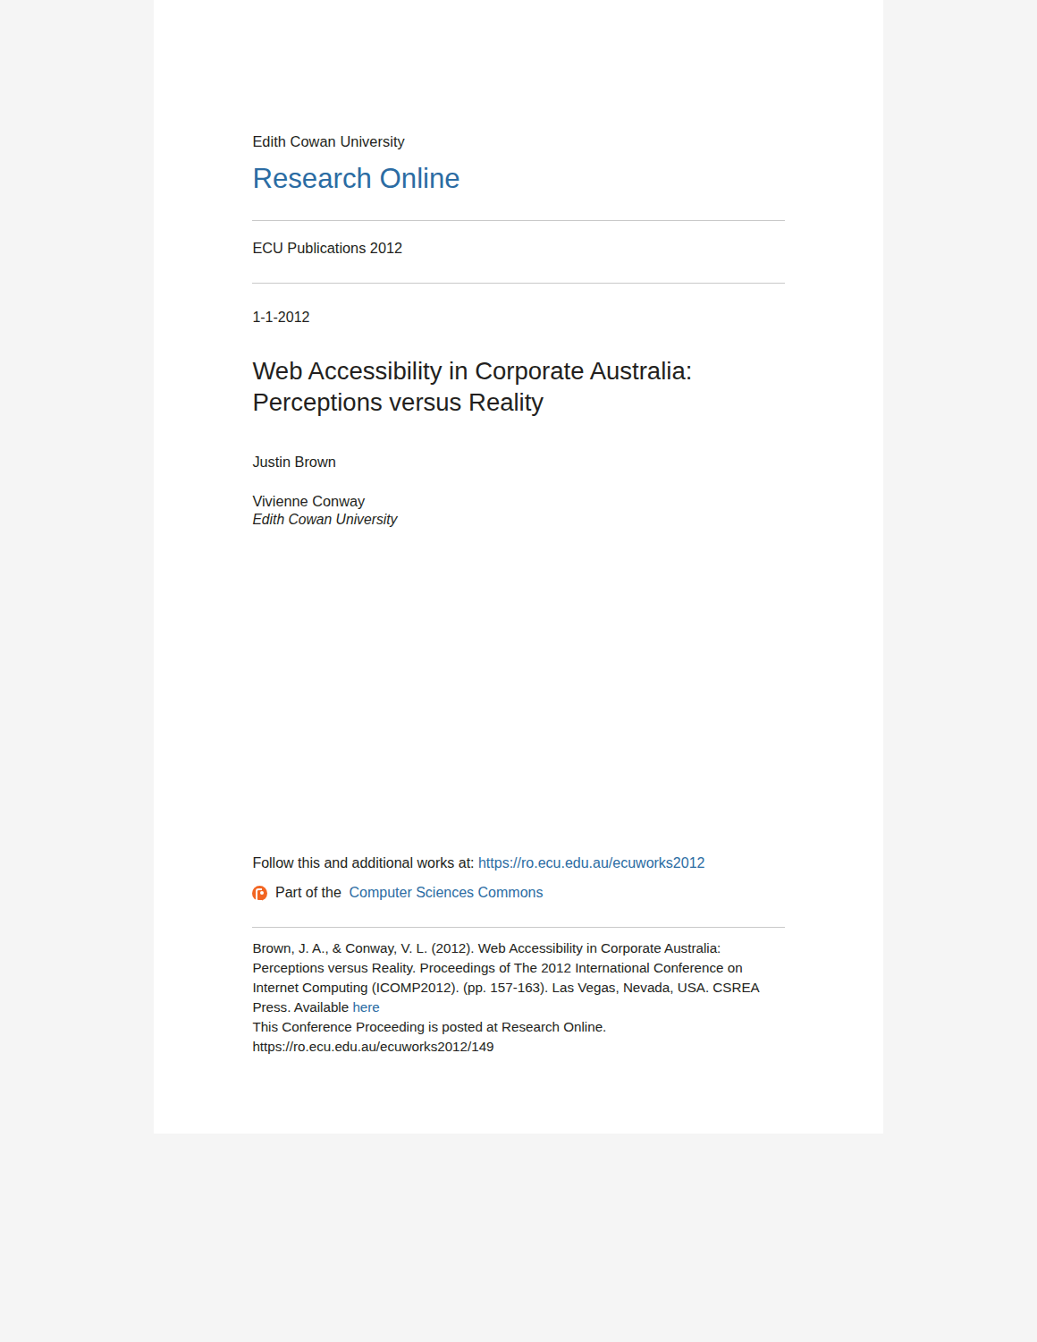Edith Cowan University
Research Online
ECU Publications 2012
1-1-2012
Web Accessibility in Corporate Australia: Perceptions versus Reality
Justin Brown
Vivienne Conway Edith Cowan University
Follow this and additional works at: https://ro.ecu.edu.au/ecuworks2012
Part of the Computer Sciences Commons
Brown, J. A., & Conway, V. L. (2012). Web Accessibility in Corporate Australia: Perceptions versus Reality. Proceedings of The 2012 International Conference on Internet Computing (ICOMP2012). (pp. 157-163). Las Vegas, Nevada, USA. CSREA Press. Available here
This Conference Proceeding is posted at Research Online.
https://ro.ecu.edu.au/ecuworks2012/149